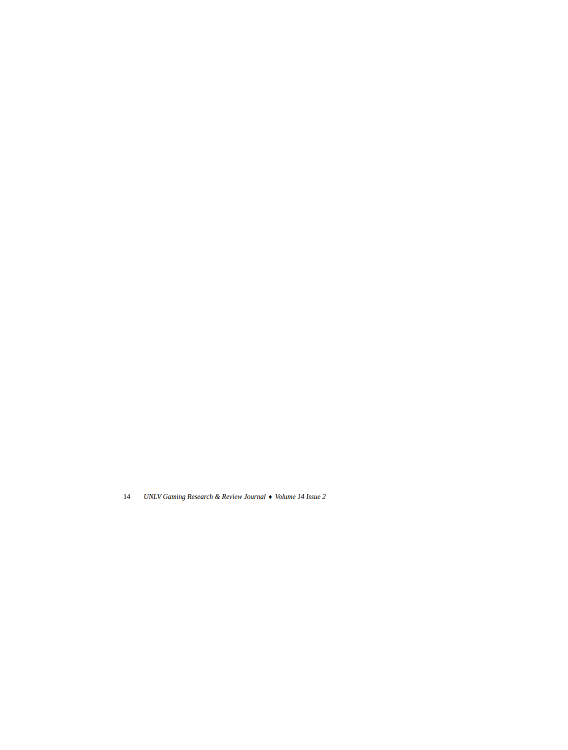14 UNLV Gaming Research & Review Journal♦Volume 14 Issue 2